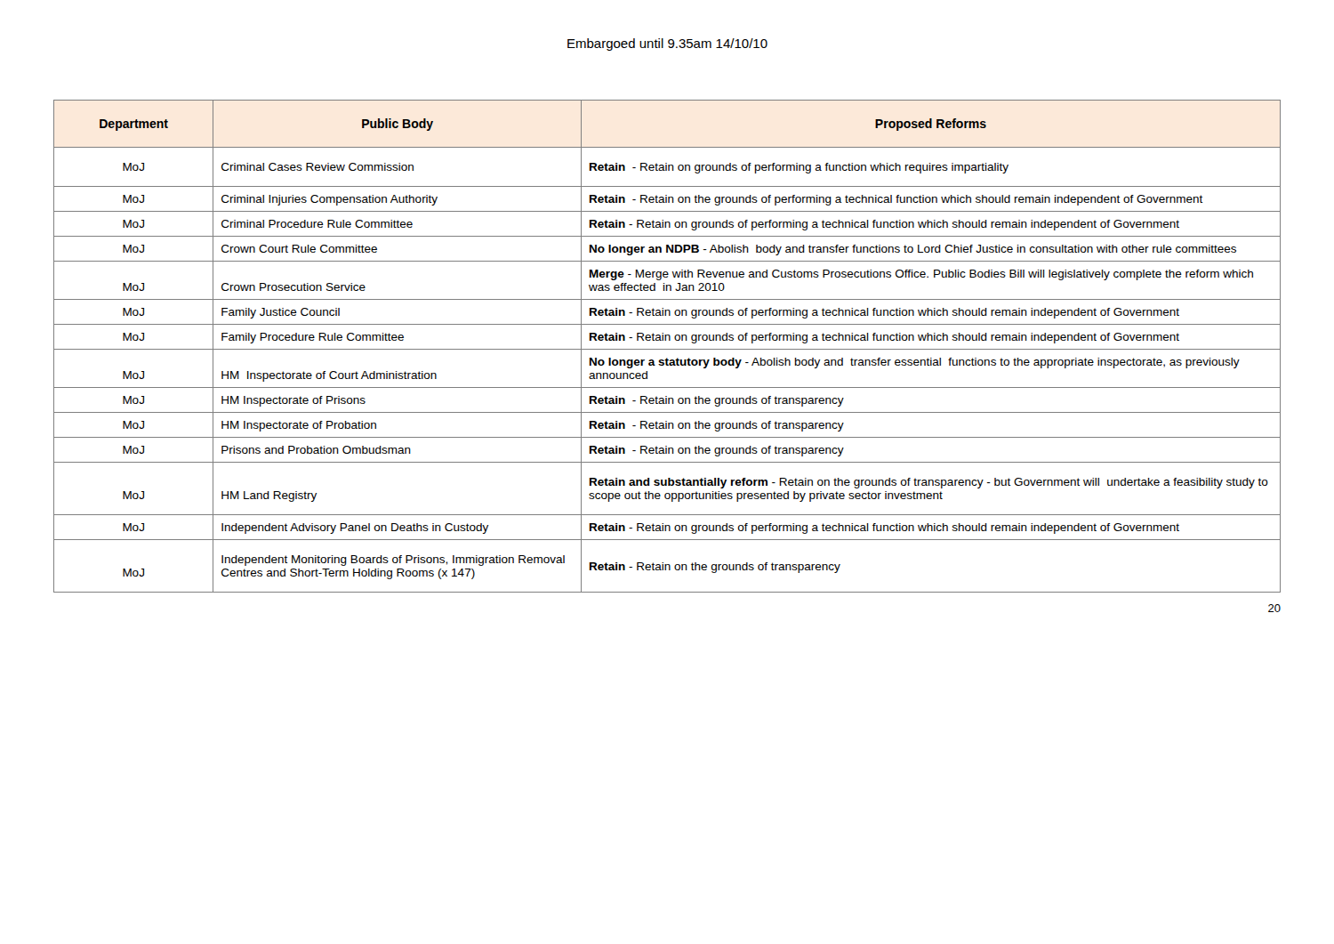Embargoed until 9.35am 14/10/10
| Department | Public Body | Proposed Reforms |
| --- | --- | --- |
| MoJ | Criminal Cases Review Commission | Retain - Retain on grounds of performing a function which requires impartiality |
| MoJ | Criminal Injuries Compensation Authority | Retain - Retain on the grounds of performing a technical function which should remain independent of Government |
| MoJ | Criminal Procedure Rule Committee | Retain - Retain on grounds of performing a technical function which should remain independent of Government |
| MoJ | Crown Court Rule Committee | No longer an NDPB - Abolish body and transfer functions to Lord Chief Justice in consultation with other rule committees |
| MoJ | Crown Prosecution Service | Merge - Merge with Revenue and Customs Prosecutions Office. Public Bodies Bill will legislatively complete the reform which was effected in Jan 2010 |
| MoJ | Family Justice Council | Retain - Retain on grounds of performing a technical function which should remain independent of Government |
| MoJ | Family Procedure Rule Committee | Retain - Retain on grounds of performing a technical function which should remain independent of Government |
| MoJ | HM Inspectorate of Court Administration | No longer a statutory body - Abolish body and transfer essential functions to the appropriate inspectorate, as previously announced |
| MoJ | HM Inspectorate of Prisons | Retain - Retain on the grounds of transparency |
| MoJ | HM Inspectorate of Probation | Retain - Retain on the grounds of transparency |
| MoJ | Prisons and Probation Ombudsman | Retain - Retain on the grounds of transparency |
| MoJ | HM Land Registry | Retain and substantially reform - Retain on the grounds of transparency - but Government will undertake a feasibility study to scope out the opportunities presented by private sector investment |
| MoJ | Independent Advisory Panel on Deaths in Custody | Retain - Retain on grounds of performing a technical function which should remain independent of Government |
| MoJ | Independent Monitoring Boards of Prisons, Immigration Removal Centres and Short-Term Holding Rooms (x 147) | Retain - Retain on the grounds of transparency |
20